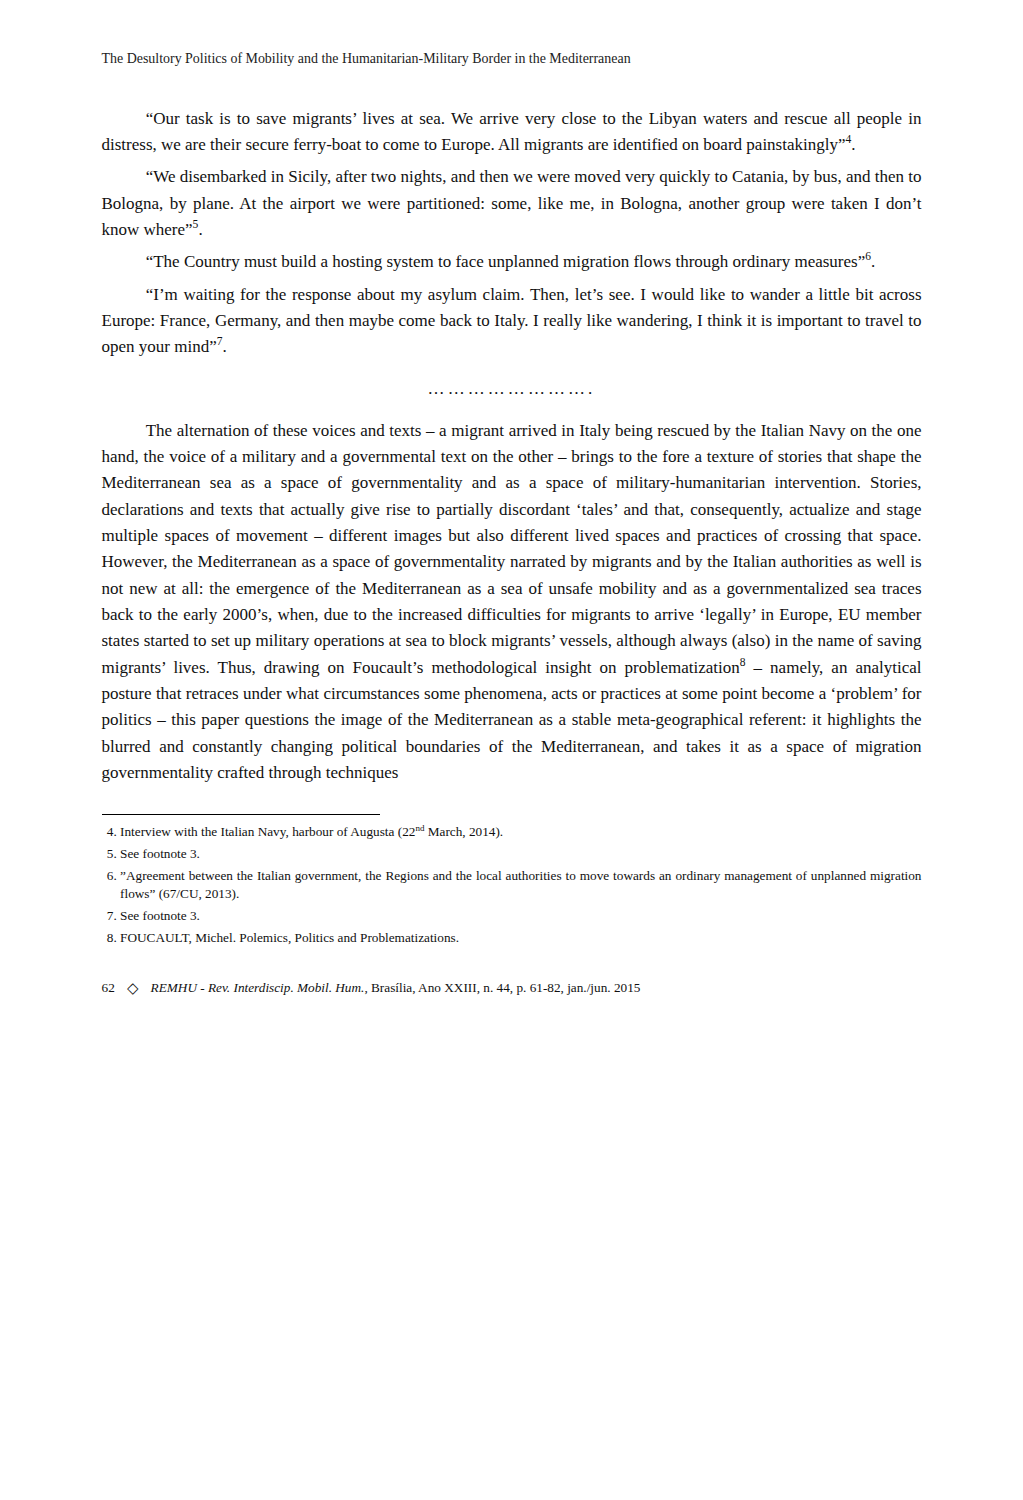The Desultory Politics of Mobility and the Humanitarian-Military Border in the Mediterranean
“Our task is to save migrants’ lives at sea. We arrive very close to the Libyan waters and rescue all people in distress, we are their secure ferry-boat to come to Europe. All migrants are identified on board painstakingly”4.
“We disembarked in Sicily, after two nights, and then we were moved very quickly to Catania, by bus, and then to Bologna, by plane. At the airport we were partitioned: some, like me, in Bologna, another group were taken I don’t know where”5.
“The Country must build a hosting system to face unplanned migration flows through ordinary measures”6.
“I’m waiting for the response about my asylum claim. Then, let’s see. I would like to wander a little bit across Europe: France, Germany, and then maybe come back to Italy. I really like wandering, I think it is important to travel to open your mind”7.
…………………….
The alternation of these voices and texts – a migrant arrived in Italy being rescued by the Italian Navy on the one hand, the voice of a military and a governmental text on the other – brings to the fore a texture of stories that shape the Mediterranean sea as a space of governmentality and as a space of military-humanitarian intervention. Stories, declarations and texts that actually give rise to partially discordant ‘tales’ and that, consequently, actualize and stage multiple spaces of movement – different images but also different lived spaces and practices of crossing that space. However, the Mediterranean as a space of governmentality narrated by migrants and by the Italian authorities as well is not new at all: the emergence of the Mediterranean as a sea of unsafe mobility and as a governmentalized sea traces back to the early 2000’s, when, due to the increased difficulties for migrants to arrive ‘legally’ in Europe, EU member states started to set up military operations at sea to block migrants’ vessels, although always (also) in the name of saving migrants’ lives. Thus, drawing on Foucault’s methodological insight on problematization8 – namely, an analytical posture that retraces under what circumstances some phenomena, acts or practices at some point become a ‘problem’ for politics – this paper questions the image of the Mediterranean as a stable meta-geographical referent: it highlights the blurred and constantly changing political boundaries of the Mediterranean, and takes it as a space of migration governmentality crafted through techniques
Interview with the Italian Navy, harbour of Augusta (22nd March, 2014).
See footnote 3.
”Agreement between the Italian government, the Regions and the local authorities to move towards an ordinary management of unplanned migration flows” (67/CU, 2013).
See footnote 3.
FOUCAULT, Michel. Polemics, Politics and Problematizations.
62 ◇ REMHU - Rev. Interdiscip. Mobil. Hum., Brasília, Ano XXIII, n. 44, p. 61-82, jan./jun. 2015